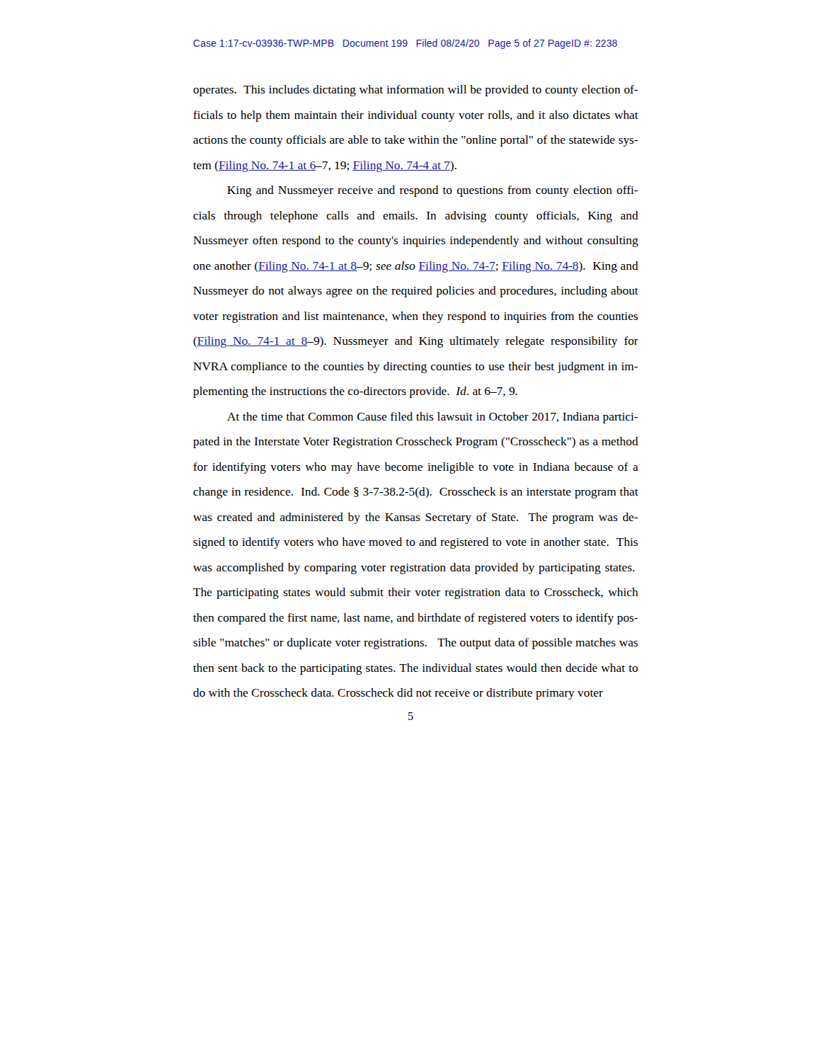Case 1:17-cv-03936-TWP-MPB Document 199 Filed 08/24/20 Page 5 of 27 PageID #: 2238
operates. This includes dictating what information will be provided to county election officials to help them maintain their individual county voter rolls, and it also dictates what actions the county officials are able to take within the "online portal" of the statewide system (Filing No. 74-1 at 6–7, 19; Filing No. 74-4 at 7).
King and Nussmeyer receive and respond to questions from county election officials through telephone calls and emails. In advising county officials, King and Nussmeyer often respond to the county's inquiries independently and without consulting one another (Filing No. 74-1 at 8–9; see also Filing No. 74-7; Filing No. 74-8). King and Nussmeyer do not always agree on the required policies and procedures, including about voter registration and list maintenance, when they respond to inquiries from the counties (Filing No. 74-1 at 8–9). Nussmeyer and King ultimately relegate responsibility for NVRA compliance to the counties by directing counties to use their best judgment in implementing the instructions the co-directors provide. Id. at 6–7, 9.
At the time that Common Cause filed this lawsuit in October 2017, Indiana participated in the Interstate Voter Registration Crosscheck Program ("Crosscheck") as a method for identifying voters who may have become ineligible to vote in Indiana because of a change in residence. Ind. Code § 3-7-38.2-5(d). Crosscheck is an interstate program that was created and administered by the Kansas Secretary of State. The program was designed to identify voters who have moved to and registered to vote in another state. This was accomplished by comparing voter registration data provided by participating states. The participating states would submit their voter registration data to Crosscheck, which then compared the first name, last name, and birthdate of registered voters to identify possible "matches" or duplicate voter registrations. The output data of possible matches was then sent back to the participating states. The individual states would then decide what to do with the Crosscheck data. Crosscheck did not receive or distribute primary voter
5